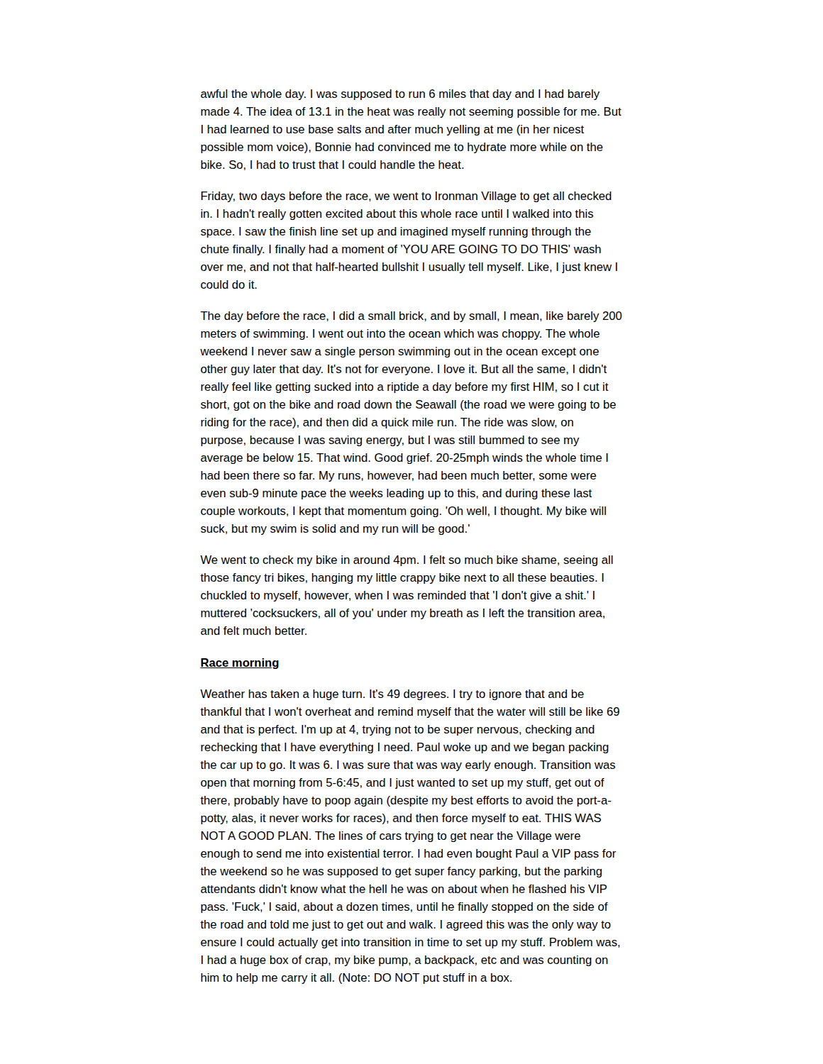awful the whole day. I was supposed to run 6 miles that day and I had barely made 4. The idea of 13.1 in the heat was really not seeming possible for me. But I had learned to use base salts and after much yelling at me (in her nicest possible mom voice), Bonnie had convinced me to hydrate more while on the bike. So, I had to trust that I could handle the heat.
Friday, two days before the race, we went to Ironman Village to get all checked in. I hadn't really gotten excited about this whole race until I walked into this space. I saw the finish line set up and imagined myself running through the chute finally. I finally had a moment of 'YOU ARE GOING TO DO THIS' wash over me, and not that half-hearted bullshit I usually tell myself. Like, I just knew I could do it.
The day before the race, I did a small brick, and by small, I mean, like barely 200 meters of swimming. I went out into the ocean which was choppy. The whole weekend I never saw a single person swimming out in the ocean except one other guy later that day. It's not for everyone. I love it. But all the same, I didn't really feel like getting sucked into a riptide a day before my first HIM, so I cut it short, got on the bike and road down the Seawall (the road we were going to be riding for the race), and then did a quick mile run. The ride was slow, on purpose, because I was saving energy, but I was still bummed to see my average be below 15. That wind. Good grief. 20-25mph winds the whole time I had been there so far. My runs, however, had been much better, some were even sub-9 minute pace the weeks leading up to this, and during these last couple workouts, I kept that momentum going. 'Oh well, I thought. My bike will suck, but my swim is solid and my run will be good.'
We went to check my bike in around 4pm. I felt so much bike shame, seeing all those fancy tri bikes, hanging my little crappy bike next to all these beauties. I chuckled to myself, however, when I was reminded that 'I don't give a shit.' I muttered 'cocksuckers, all of you' under my breath as I left the transition area, and felt much better.
Race morning
Weather has taken a huge turn. It's 49 degrees. I try to ignore that and be thankful that I won't overheat and remind myself that the water will still be like 69 and that is perfect. I'm up at 4, trying not to be super nervous, checking and rechecking that I have everything I need. Paul woke up and we began packing the car up to go. It was 6. I was sure that was way early enough. Transition was open that morning from 5-6:45, and I just wanted to set up my stuff, get out of there, probably have to poop again (despite my best efforts to avoid the port-a-potty, alas, it never works for races), and then force myself to eat. THIS WAS NOT A GOOD PLAN. The lines of cars trying to get near the Village were enough to send me into existential terror. I had even bought Paul a VIP pass for the weekend so he was supposed to get super fancy parking, but the parking attendants didn't know what the hell he was on about when he flashed his VIP pass. 'Fuck,' I said, about a dozen times, until he finally stopped on the side of the road and told me just to get out and walk. I agreed this was the only way to ensure I could actually get into transition in time to set up my stuff. Problem was, I had a huge box of crap, my bike pump, a backpack, etc and was counting on him to help me carry it all. (Note: DO NOT put stuff in a box.